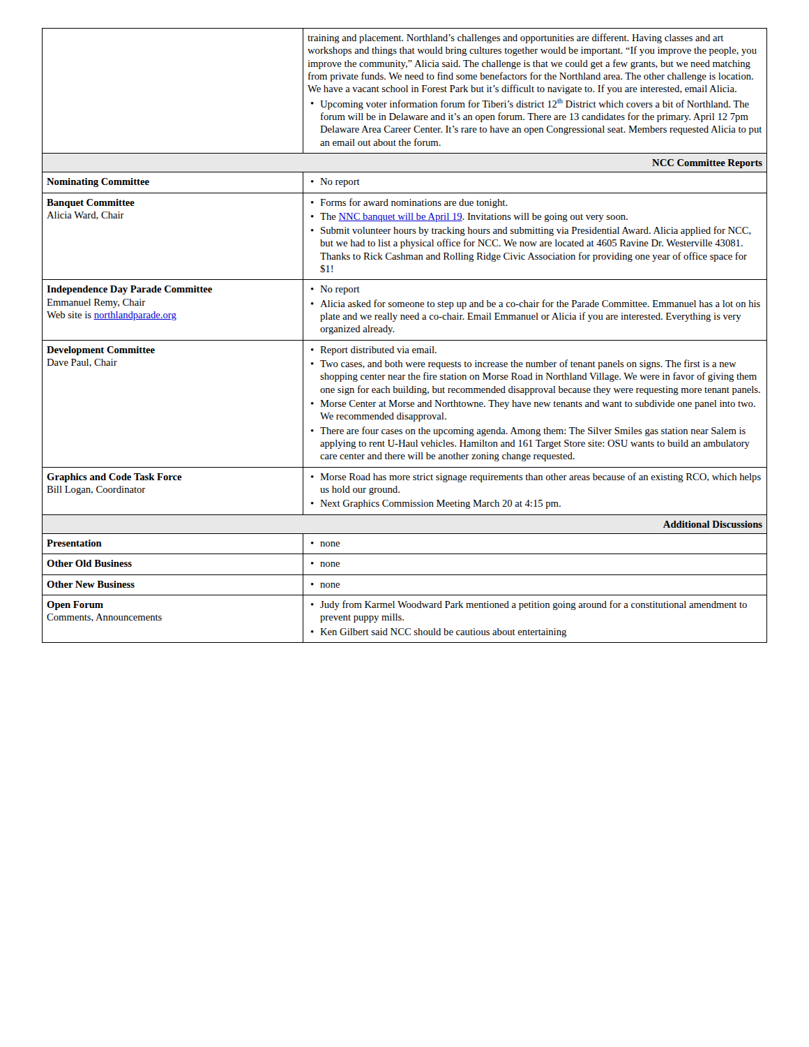| | training and placement. Northland’s challenges and opportunities are different. Having classes and art workshops and things that would bring cultures together would be important. “If you improve the people, you improve the community,” Alicia said. The challenge is that we could get a few grants, but we need matching from private funds. We need to find some benefactors for the Northland area. The other challenge is location. We have a vacant school in Forest Park but it’s difficult to navigate to. If you are interested, email Alicia. Upcoming voter information forum for Tiberi’s district 12 th District which covers a bit of Northland. The forum will be in Delaware and it’s an open forum. There are 13 candidates for the primary. April 12 7pm Delaware Area Career Center. It’s rare to have an open Congressional seat. Members requested Alicia to put an email out about the forum. |
| NCC Committee Reports |
| Nominating Committee | No report |
| Banquet Committee Alicia Ward, Chair | Forms for award nominations are due tonight. The NNC banquet will be April 19 . Invitations will be going out very soon. Submit volunteer hours by tracking hours and submitting via Presidential Award. Alicia applied for NCC, but we had to list a physical office for NCC. We now are located at 4605 Ravine Dr. Westerville 43081. Thanks to Rick Cashman and Rolling Ridge Civic Association for providing one year of office space for $1! |
| Independence Day Parade Committee Emmanuel Remy, Chair Web site is northlandparade.org | No report Alicia asked for someone to step up and be a co-chair for the Parade Committee. Emmanuel has a lot on his plate and we really need a co-chair. Email Emmanuel or Alicia if you are interested. Everything is very organized already. |
| Development Committee Dave Paul, Chair | Report distributed via email. Two cases, and both were requests to increase the number of tenant panels on signs. The first is a new shopping center near the fire station on Morse Road in Northland Village. We were in favor of giving them one sign for each building, but recommended disapproval because they were requesting more tenant panels. Morse Center at Morse and Northtowne. They have new tenants and want to subdivide one panel into two. We recommended disapproval. There are four cases on the upcoming agenda. Among them: The Silver Smiles gas station near Salem is applying to rent U-Haul vehicles. Hamilton and 161 Target Store site: OSU wants to build an ambulatory care center and there will be another zoning change requested. |
| Graphics and Code Task Force Bill Logan, Coordinator | Morse Road has more strict signage requirements than other areas because of an existing RCO, which helps us hold our ground. Next Graphics Commission Meeting March 20 at 4:15 pm. |
| Additional Discussions |
| Presentation | none |
| Other Old Business | none |
| Other New Business | none |
| Open Forum Comments, Announcements | Judy from Karmel Woodward Park mentioned a petition going around for a constitutional amendment to prevent puppy mills. Ken Gilbert said NCC should be cautious about entertaining |